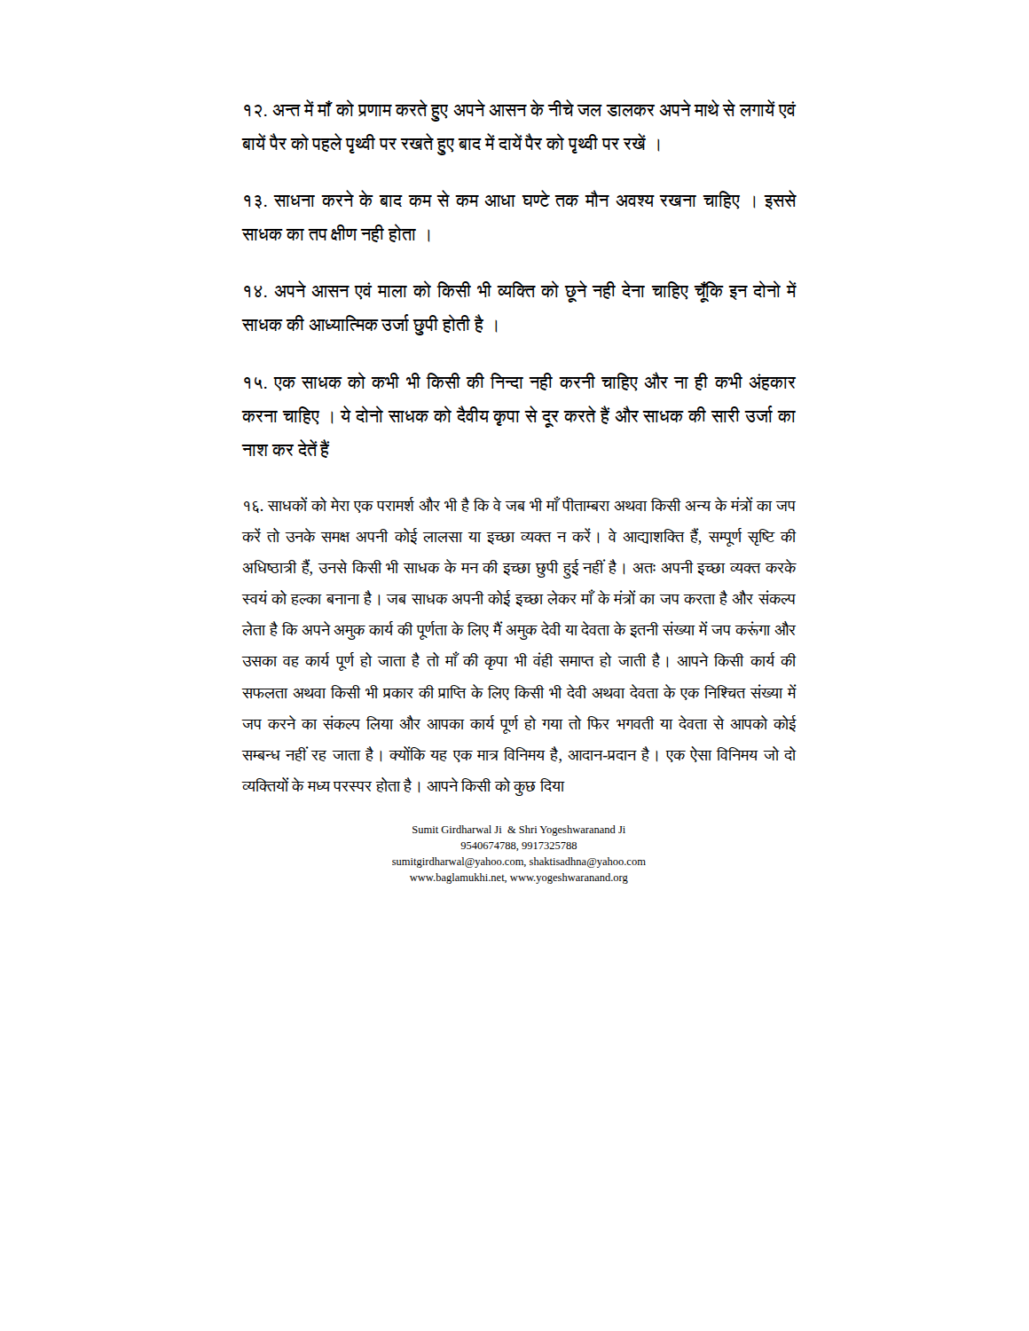१२. अन्त में माँ को प्रणाम करते हुए अपने आसन के नीचे जल डालकर अपने माथे से लगायें एवं बायें पैर को पहले पृथ्वी पर रखते हुए बाद में दायें पैर को पृथ्वी पर रखें ।
१३. साधना करने के बाद कम से कम आधा घण्टे तक मौन अवश्य रखना चाहिए । इससे साधक का तप क्षीण नही होता ।
१४. अपने आसन एवं माला को किसी भी व्यक्ति को छूने नही देना चाहिए चूँकि इन दोनो में साधक की आध्यात्मिक उर्जा छुपी होती है ।
१५. एक साधक को कभी भी किसी की निन्दा नही करनी चाहिए और ना ही कभी अंहकार करना चाहिए । ये दोनो साधक को दैवीय कृपा से दूर करते हैं और साधक की सारी उर्जा का नाश कर देतें हैं
१६. साधकों को मेरा एक परामर्श और भी है कि वे जब भी माँ पीताम्बरा अथवा किसी अन्य के मंत्रों का जप करें तो उनके समक्ष अपनी कोई लालसा या इच्छा व्यक्त न करें। वे आद्याशक्ति हैं, सम्पूर्ण सृष्टि की अधिष्ठात्री हैं, उनसे किसी भी साधक के मन की इच्छा छुपी हुई नहीं है। अतः अपनी इच्छा व्यक्त करके स्वयं को हल्का बनाना है। जब साधक अपनी कोई इच्छा लेकर माँ के मंत्रों का जप करता है और संकल्प लेता है कि अपने अमुक कार्य की पूर्णता के लिए मैं अमुक देवी या देवता के इतनी संख्या में जप करूंगा और उसका वह कार्य पूर्ण हो जाता है तो माँ की कृपा भी वंही समाप्त हो जाती है। आपने किसी कार्य की सफलता अथवा किसी भी प्रकार की प्राप्ति के लिए किसी भी देवी अथवा देवता के एक निश्चित संख्या में जप करने का संकल्प लिया और आपका कार्य पूर्ण हो गया तो फिर भगवती या देवता से आपको कोई सम्बन्ध नहीं रह जाता है। क्योंकि यह एक मात्र विनिमय है, आदान-प्रदान है। एक ऐसा विनिमय जो दो व्यक्तियों के मध्य परस्पर होता है। आपने किसी को कुछ दिया
Sumit Girdharwal Ji & Shri Yogeshwaranand Ji
9540674788, 9917325788
sumitgirdharwal@yahoo.com, shaktisadhna@yahoo.com
www.baglamukhi.net, www.yogeshwaranand.org